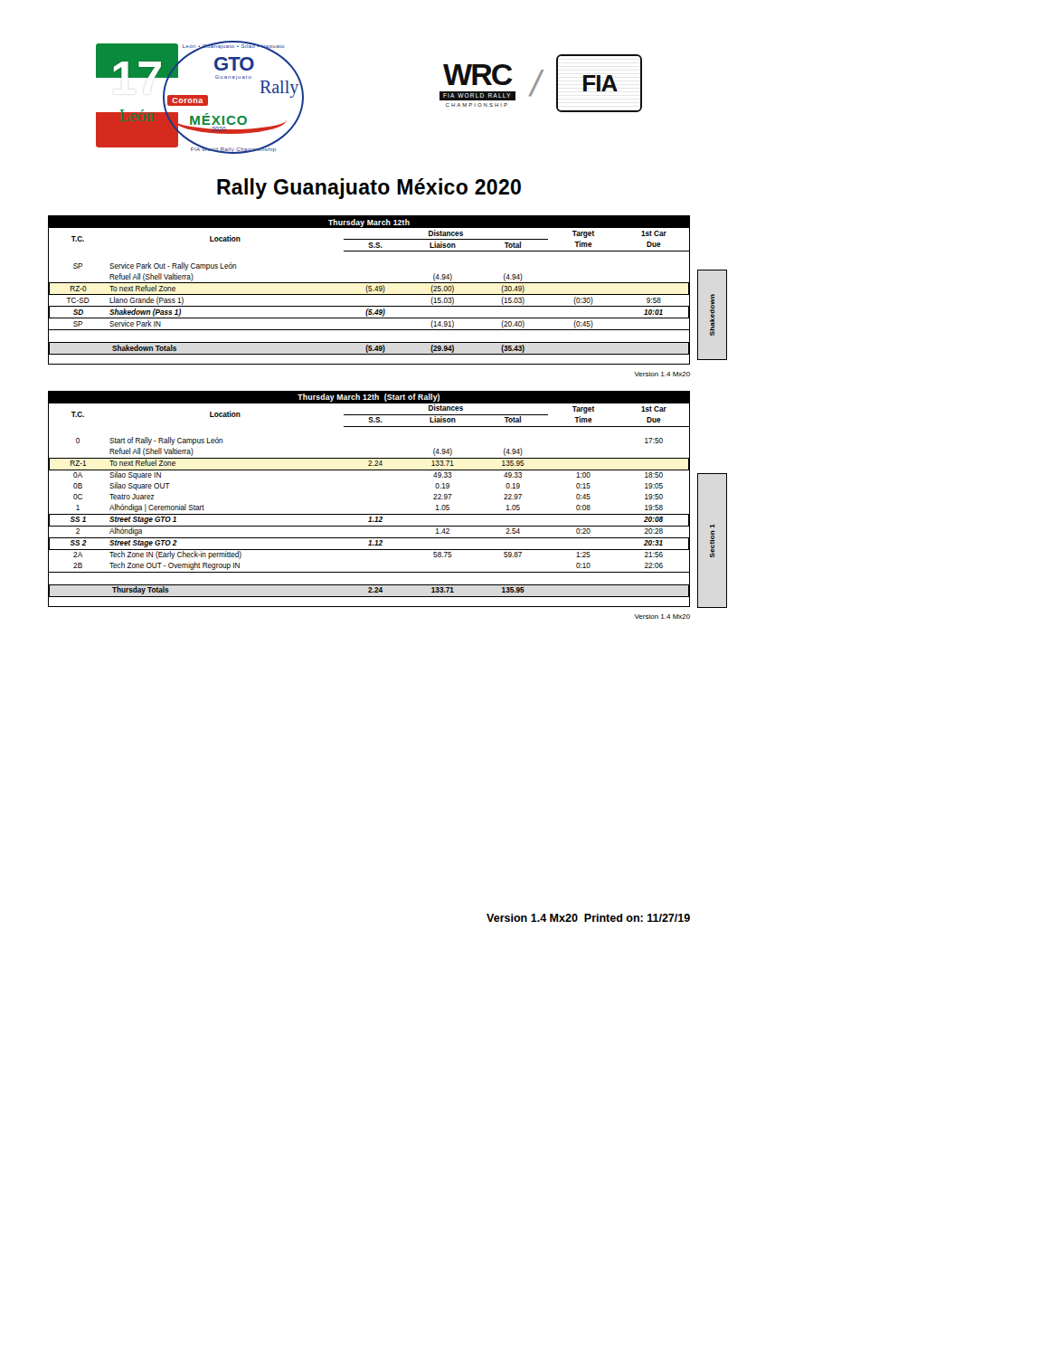17
León
León • Guanajuato • Silao • Irapuato FIA World Rally Championship
GTO
Guanajuato
Rally
Corona
MÉXICO
2020
WRC
FIA WORLD RALLY
CHAMPIONSHIP
/
FIA
Rally Guanajuato México 2020
| Thursday March 12th |
| T.C. | Location | Distances | Target | 1st Car |
| S.S. | Liaison | Total | Time | Due |
| SP | Service Park Out - Rally Campus León | | | | | |
| | Refuel All (Shell Valtierra) | | (4.94) | (4.94) | | |
| RZ-0 | To next Refuel Zone | (5.49) | (25.00) | (30.49) | | |
| TC-SD | Llano Grande (Pass 1) | | (15.03) | (15.03) | (0:30) | 9:58 |
| SD | Shakedown (Pass 1) | (5.49) | | | | 10:01 |
| SP | Service Park IN | | (14.91) | (20.40) | (0:45) | |
| | Shakedown Totals | (5.49) | (29.94) | (35.43) | | |
Shakedown
Version 1.4 Mx20
| Thursday March 12th (Start of Rally) |
| T.C. | Location | Distances | Target | 1st Car |
| S.S. | Liaison | Total | Time | Due |
| 0 | Start of Rally - Rally Campus León | | | | | 17:50 |
| | Refuel All (Shell Valtierra) | | (4.94) | (4.94) | | |
| RZ-1 | To next Refuel Zone | 2.24 | 133.71 | 135.95 | | |
| 0A | Silao Square IN | | 49.33 | 49.33 | 1:00 | 18:50 |
| 0B | Silao Square OUT | | 0.19 | 0.19 | 0:15 | 19:05 |
| 0C | Teatro Juarez | | 22.97 | 22.97 | 0:45 | 19:50 |
| 1 | Alhóndiga / Ceremonial Start | | 1.05 | 1.05 | 0:08 | 19:58 |
| SS 1 | Street Stage GTO 1 | 1.12 | | | | 20:08 |
| 2 | Alhóndiga | | 1.42 | 2.54 | 0:20 | 20:28 |
| SS 2 | Street Stage GTO 2 | 1.12 | | | | 20:31 |
| 2A | Tech Zone IN (Early Check-in permitted) | | 58.75 | 59.87 | 1:25 | 21:56 |
| 2B | Tech Zone OUT - Overnight Regroup IN | | | | 0:10 | 22:06 |
| | Thursday Totals | 2.24 | 133.71 | 135.95 | | |
Section 1
Version 1.4 Mx20
Version 1.4 Mx20 Printed on: 11/27/19